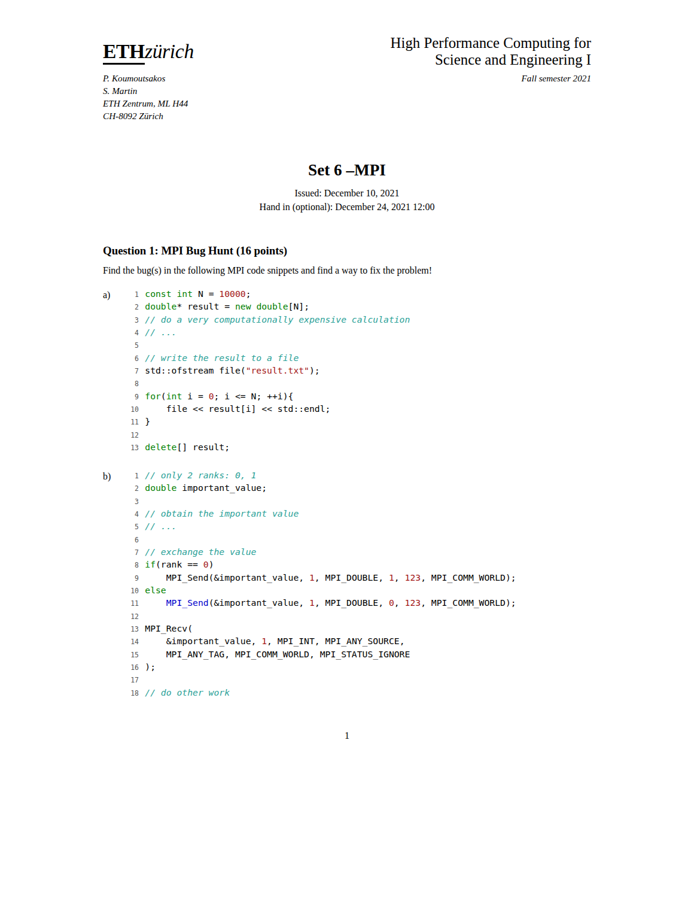ETH zürich
High Performance Computing for
Science and Engineering I
P. Koumoutsakos
S. Martin
ETH Zentrum, ML H44
CH-8092 Zürich
Fall semester 2021
Set 6 –MPI
Issued: December 10, 2021
Hand in (optional): December 24, 2021 12:00
Question 1: MPI Bug Hunt (16 points)
Find the bug(s) in the following MPI code snippets and find a way to fix the problem!
a)
1 const int N = 10000;
2 double* result = new double[N];
3// do a very computationally expensive calculation
4// ...
5
6// write the result to a file
7std::ofstream file("result.txt");
8
9 for(int i = 0; i <= N; ++i){
10    file << result[i] << std::endl;
11}
12
13 delete[] result;
b)
1// only 2 ranks: 0, 1
2 double important_value;
3
4// obtain the important value
5// ...
6
7// exchange the value
8 if(rank == 0)
9    MPI_Send(&important_value, 1, MPI_DOUBLE, 1, 123, MPI_COMM_WORLD);
10 else
11    MPI_Send(&important_value, 1, MPI_DOUBLE, 0, 123, MPI_COMM_WORLD);
12
13 MPI_Recv(
14    &important_value, 1, MPI_INT, MPI_ANY_SOURCE,
15    MPI_ANY_TAG, MPI_COMM_WORLD, MPI_STATUS_IGNORE
16);
17
18// do other work
1